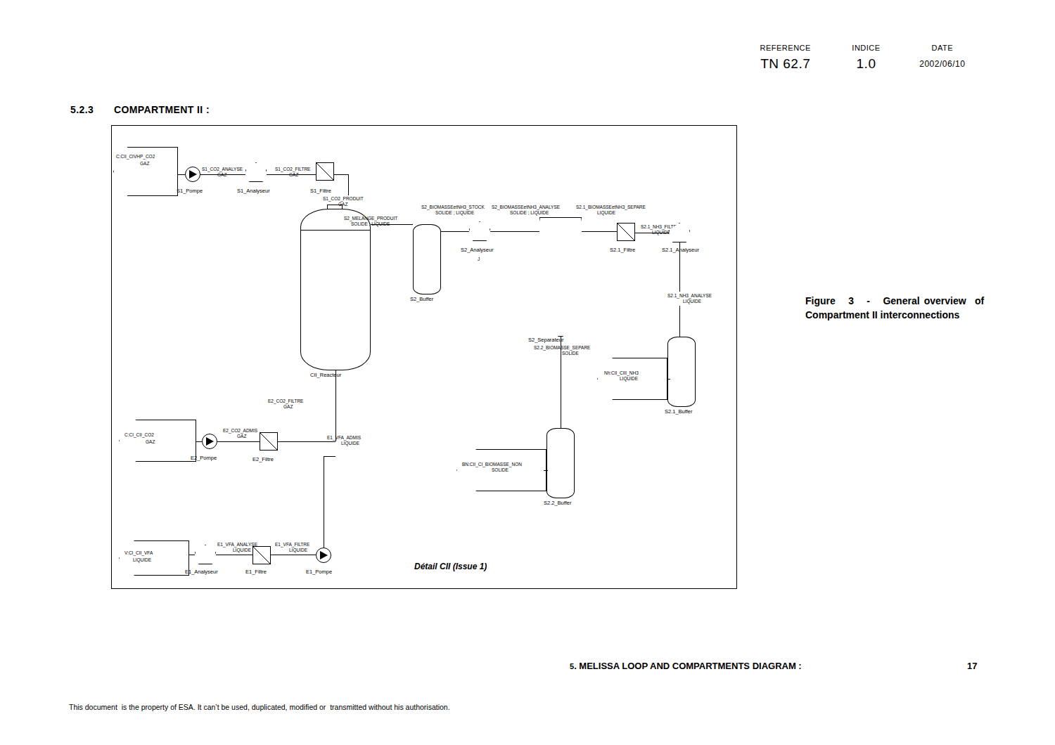| REFERENCE | INDICE | DATE |
| TN 62.7 | 1.0 | 2002/06/10 |
5.2.3 COMPARTMENT II :
Figure 3 - General overview of Compartment II interconnections
C:CII_CIVHP_CO2
GAZ
S1_Pompe
S1_CO2_ANALYSE
GAZ
S1_Analyseur
S1_CO2_FILTRE
GAZ
S1_Filtre
S1_CO2_PRODUIT
GAZ
CII_Reacteur
S2_MELANGE_PRODUIT
SOLIDE ; LIQUIDE
S2_Buffer
S2_BIOMASSEetNH3_STOCK
SOLIDE ; LIQUIDE
S2_Analyseur
J
S2_BIOMASSEetNH3_ANALYSE
SOLIDE ; LIQUIDE
S2_Separateur
S2.1_BIOMASSEetNH3_SEPARE
LIQUIDE
S2.1_Filtre
S2.1_NH3_FILTRE
LIQUIDE
S2.1_Analyseur
S2.1_NH3_ANALYSE
LIQUIDE
S2.1_Buffer
Nh:CII_CIII_NH3
LIQUIDE
S2.2_BIOMASSE_SEPARE
SOLIDE
S2.2_Buffer
BN:CII_CI_BIOMASSE_NON
SOLIDE
C:CI_CII_CO2
GAZ
E2_Pompe
E2_CO2_ADMIS
GAZ
E2_Filtre
E2_CO2_FILTRE
GAZ
V:CI_CII_VFA
LIQUIDE
E1_Analyseur
E1_VFA_ANALYSE
LIQUIDE
E1_Filtre
E1_VFA_FILTRE
LIQUIDE
E1_Pompe
E1_VFA_ADMIS
LIQUIDE
Détail CII (Issue 1)
5. MELISSA LOOP AND COMPARTMENTS DIAGRAM :
17
This document is the property of ESA. It can’t be used, duplicated, modified or transmitted without his authorisation.